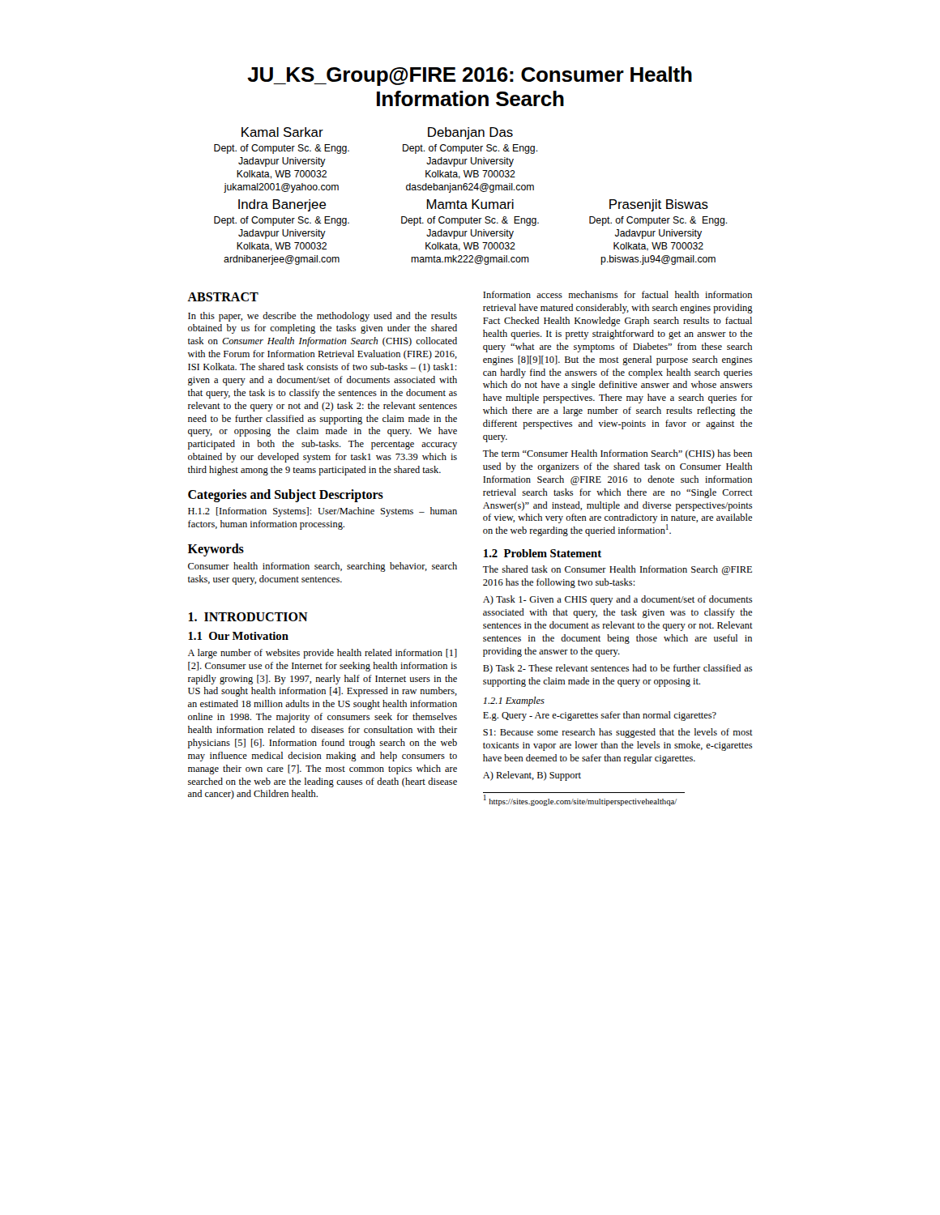JU_KS_Group@FIRE 2016: Consumer Health Information Search
| Kamal Sarkar Dept. of Computer Sc. & Engg. Jadavpur University Kolkata, WB 700032 jukamal2001@yahoo.com | Debanjan Das Dept. of Computer Sc. & Engg. Jadavpur University Kolkata, WB 700032 dasdebanjan624@gmail.com | |
| Indra Banerjee Dept. of Computer Sc. & Engg. Jadavpur University Kolkata, WB 700032 ardnibanerjee@gmail.com | Mamta Kumari Dept. of Computer Sc. & Engg. Jadavpur University Kolkata, WB 700032 mamta.mk222@gmail.com | Prasenjit Biswas Dept. of Computer Sc. & Engg. Jadavpur University Kolkata, WB 700032 p.biswas.ju94@gmail.com |
ABSTRACT
In this paper, we describe the methodology used and the results obtained by us for completing the tasks given under the shared task on Consumer Health Information Search (CHIS) collocated with the Forum for Information Retrieval Evaluation (FIRE) 2016, ISI Kolkata. The shared task consists of two sub-tasks – (1) task1: given a query and a document/set of documents associated with that query, the task is to classify the sentences in the document as relevant to the query or not and (2) task 2: the relevant sentences need to be further classified as supporting the claim made in the query, or opposing the claim made in the query. We have participated in both the sub-tasks. The percentage accuracy obtained by our developed system for task1 was 73.39 which is third highest among the 9 teams participated in the shared task.
Categories and Subject Descriptors
H.1.2 [Information Systems]: User/Machine Systems – human factors, human information processing.
Keywords
Consumer health information search, searching behavior, search tasks, user query, document sentences.
1. INTRODUCTION
1.1 Our Motivation
A large number of websites provide health related information [1][2]. Consumer use of the Internet for seeking health information is rapidly growing [3]. By 1997, nearly half of Internet users in the US had sought health information [4]. Expressed in raw numbers, an estimated 18 million adults in the US sought health information online in 1998. The majority of consumers seek for themselves health information related to diseases for consultation with their physicians [5] [6]. Information found trough search on the web may influence medical decision making and help consumers to manage their own care [7]. The most common topics which are searched on the web are the leading causes of death (heart disease and cancer) and Children health.
Information access mechanisms for factual health information retrieval have matured considerably, with search engines providing Fact Checked Health Knowledge Graph search results to factual health queries. It is pretty straightforward to get an answer to the query “what are the symptoms of Diabetes” from these search engines [8][9][10]. But the most general purpose search engines can hardly find the answers of the complex health search queries which do not have a single definitive answer and whose answers have multiple perspectives. There may have a search queries for which there are a large number of search results reflecting the different perspectives and view-points in favor or against the query.
The term “Consumer Health Information Search” (CHIS) has been used by the organizers of the shared task on Consumer Health Information Search @FIRE 2016 to denote such information retrieval search tasks for which there are no “Single Correct Answer(s)” and instead, multiple and diverse perspectives/points of view, which very often are contradictory in nature, are available on the web regarding the queried information1.
1.2 Problem Statement
The shared task on Consumer Health Information Search @FIRE 2016 has the following two sub-tasks:
A) Task 1- Given a CHIS query and a document/set of documents associated with that query, the task given was to classify the sentences in the document as relevant to the query or not. Relevant sentences in the document being those which are useful in providing the answer to the query.
B) Task 2- These relevant sentences had to be further classified as supporting the claim made in the query or opposing it.
1.2.1 Examples
E.g. Query - Are e-cigarettes safer than normal cigarettes?
S1: Because some research has suggested that the levels of most toxicants in vapor are lower than the levels in smoke, e-cigarettes have been deemed to be safer than regular cigarettes.
A) Relevant, B) Support
1 https://sites.google.com/site/multiperspectivehealthqa/